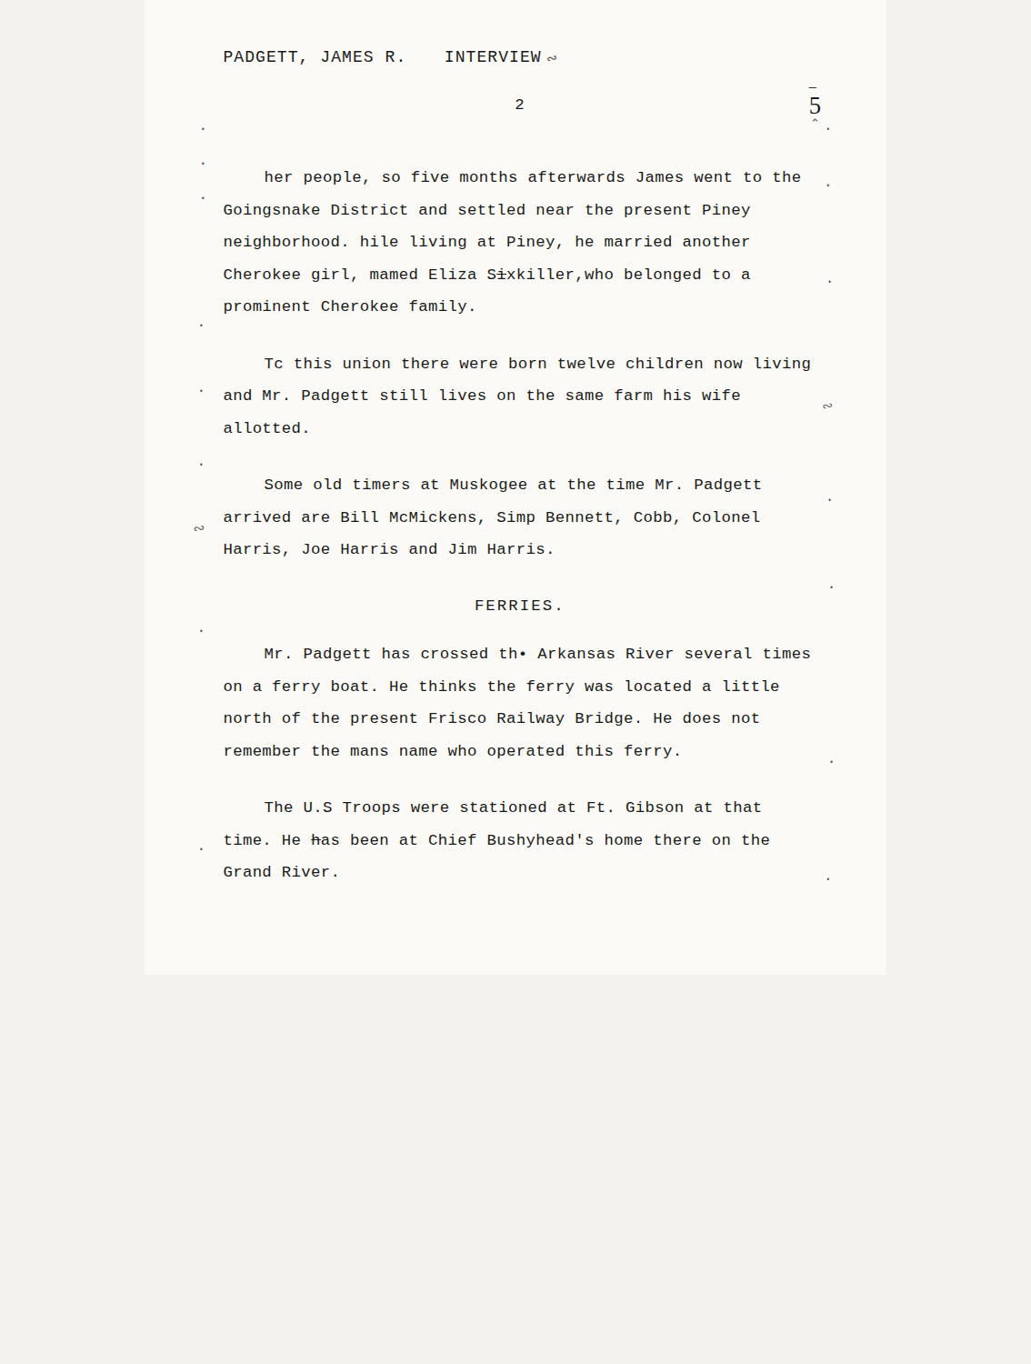PADGETT, JAMES R. INTERVIEW∾
– 5 ⌃
2
her people, so five months afterwards James went to the Goingsnake District and settled near the present Piney neighborhood. hile living at Piney, he married another Cherokee girl, mamed Eliza Sixkiller,who belonged to a prominent Cherokee family.
Tc this union there were born twelve children now living and Mr. Padgett still lives on the same farm his wife allotted.
Some old timers at Muskogee at the time Mr. Padgett arrived are Bill McMickens, Simp Bennett, Cobb, Colonel Harris, Joe Harris and Jim Harris.
FERRIES.
Mr. Padgett has crossed th• Arkansas River several times on a ferry boat. He thinks the ferry was located a little north of the present Frisco Railway Bridge. He does not remember the mans name who operated this ferry.
The U.S Troops were stationed at Ft. Gibson at that time. He has been at Chief Bushyhead's home there on the Grand River.
∾ ∾ . . . . . . . . . . . . . . .